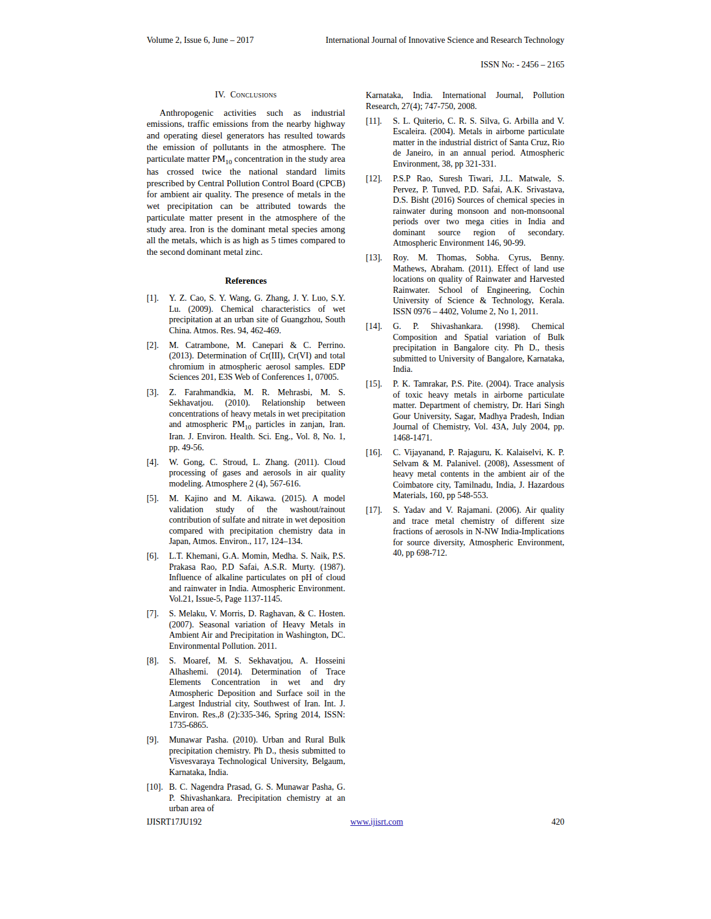Volume 2, Issue 6, June – 2017
International Journal of Innovative Science and Research Technology
ISSN No: - 2456 – 2165
IV. Conclusions
Anthropogenic activities such as industrial emissions, traffic emissions from the nearby highway and operating diesel generators has resulted towards the emission of pollutants in the atmosphere. The particulate matter PM10 concentration in the study area has crossed twice the national standard limits prescribed by Central Pollution Control Board (CPCB) for ambient air quality. The presence of metals in the wet precipitation can be attributed towards the particulate matter present in the atmosphere of the study area. Iron is the dominant metal species among all the metals, which is as high as 5 times compared to the second dominant metal zinc.
References
[1]. Y. Z. Cao, S. Y. Wang, G. Zhang, J. Y. Luo, S.Y. Lu. (2009). Chemical characteristics of wet precipitation at an urban site of Guangzhou, South China. Atmos. Res. 94, 462-469.
[2]. M. Catrambone, M. Canepari & C. Perrino. (2013). Determination of Cr(III), Cr(VI) and total chromium in atmospheric aerosol samples. EDP Sciences 201, E3S Web of Conferences 1, 07005.
[3]. Z. Farahmandkia, M. R. Mehrasbi, M. S. Sekhavatjou. (2010). Relationship between concentrations of heavy metals in wet precipitation and atmospheric PM10 particles in zanjan, Iran. Iran. J. Environ. Health. Sci. Eng., Vol. 8, No. 1, pp. 49-56.
[4]. W. Gong, C. Stroud, L. Zhang. (2011). Cloud processing of gases and aerosols in air quality modeling. Atmosphere 2 (4), 567-616.
[5]. M. Kajino and M. Aikawa. (2015). A model validation study of the washout/rainout contribution of sulfate and nitrate in wet deposition compared with precipitation chemistry data in Japan, Atmos. Environ., 117, 124–134.
[6]. L.T. Khemani, G.A. Momin, Medha. S. Naik, P.S. Prakasa Rao, P.D Safai, A.S.R. Murty. (1987). Influence of alkaline particulates on pH of cloud and rainwater in India. Atmospheric Environment. Vol.21, Issue-5, Page 1137-1145.
[7]. S. Melaku, V. Morris, D. Raghavan, & C. Hosten. (2007). Seasonal variation of Heavy Metals in Ambient Air and Precipitation in Washington, DC. Environmental Pollution. 2011.
[8]. S. Moaref, M. S. Sekhavatjou, A. Hosseini Alhashemi. (2014). Determination of Trace Elements Concentration in wet and dry Atmospheric Deposition and Surface soil in the Largest Industrial city, Southwest of Iran. Int. J. Environ. Res.,8 (2):335-346, Spring 2014, ISSN: 1735-6865.
[9]. Munawar Pasha. (2010). Urban and Rural Bulk precipitation chemistry. Ph D., thesis submitted to Visvesvaraya Technological University, Belgaum, Karnataka, India.
[10]. B. C. Nagendra Prasad, G. S. Munawar Pasha, G. P. Shivashankara. Precipitation chemistry at an urban area of
Karnataka, India. International Journal, Pollution Research, 27(4); 747-750, 2008.
[11]. S. L. Quiterio, C. R. S. Silva, G. Arbilla and V. Escaleira. (2004). Metals in airborne particulate matter in the industrial district of Santa Cruz, Rio de Janeiro, in an annual period. Atmospheric Environment, 38, pp 321-331.
[12]. P.S.P Rao, Suresh Tiwari, J.L. Matwale, S. Pervez, P. Tunved, P.D. Safai, A.K. Srivastava, D.S. Bisht (2016) Sources of chemical species in rainwater during monsoon and non-monsoonal periods over two mega cities in India and dominant source region of secondary. Atmospheric Environment 146, 90-99.
[13]. Roy. M. Thomas, Sobha. Cyrus, Benny. Mathews, Abraham. (2011). Effect of land use locations on quality of Rainwater and Harvested Rainwater. School of Engineering, Cochin University of Science & Technology, Kerala. ISSN 0976 – 4402, Volume 2, No 1, 2011.
[14]. G. P. Shivashankara. (1998). Chemical Composition and Spatial variation of Bulk precipitation in Bangalore city. Ph D., thesis submitted to University of Bangalore, Karnataka, India.
[15]. P. K. Tamrakar, P.S. Pite. (2004). Trace analysis of toxic heavy metals in airborne particulate matter. Department of chemistry, Dr. Hari Singh Gour University, Sagar, Madhya Pradesh, Indian Journal of Chemistry, Vol. 43A, July 2004, pp. 1468-1471.
[16]. C. Vijayanand, P. Rajaguru, K. Kalaiselvi, K. P. Selvam & M. Palanivel. (2008), Assessment of heavy metal contents in the ambient air of the Coimbatore city, Tamilnadu, India, J. Hazardous Materials, 160, pp 548-553.
[17]. S. Yadav and V. Rajamani. (2006). Air quality and trace metal chemistry of different size fractions of aerosols in N-NW India-Implications for source diversity, Atmospheric Environment, 40, pp 698-712.
IJISRT17JU192
www.ijisrt.com
420